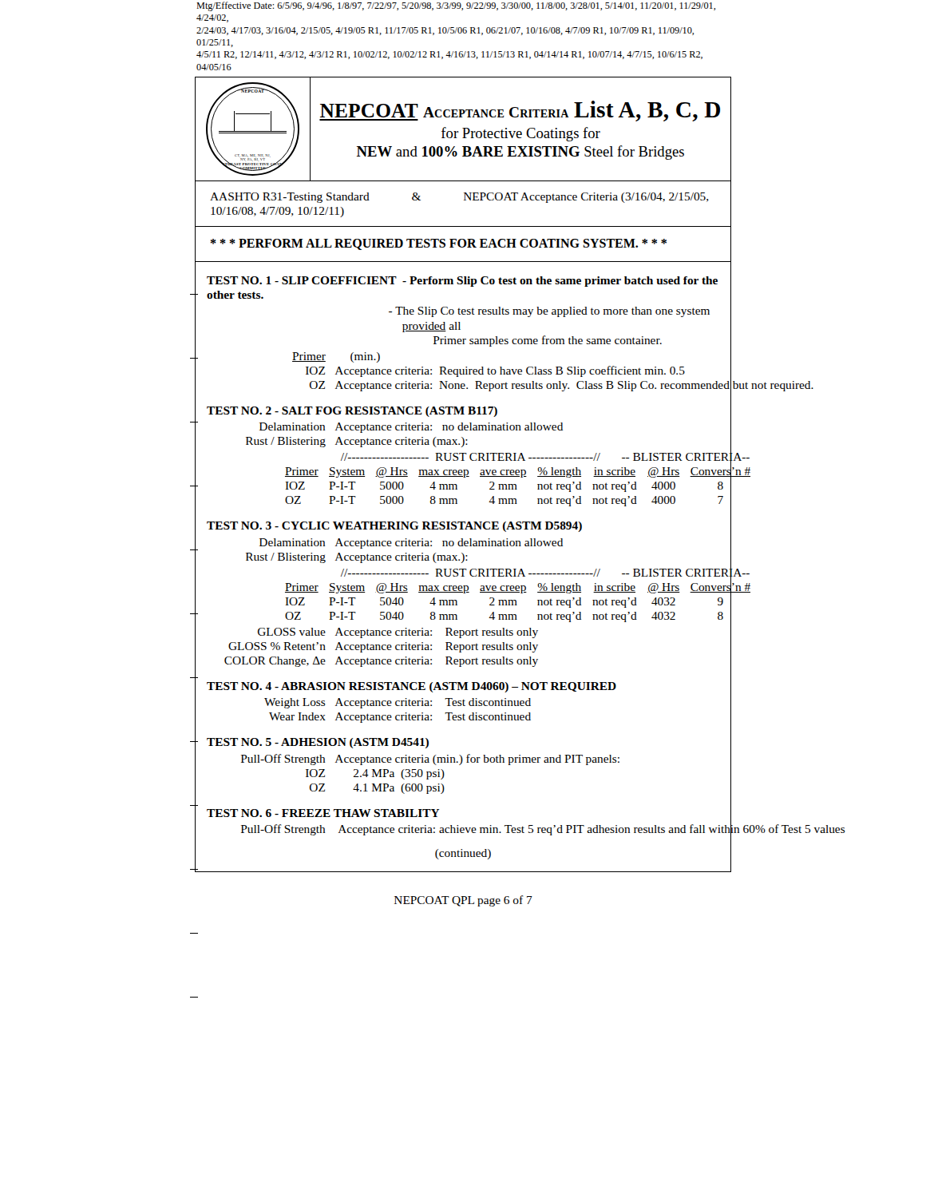Mtg/Effective Date: 6/5/96, 9/4/96, 1/8/97, 7/22/97, 5/20/98, 3/3/99, 9/22/99, 3/30/00, 11/8/00, 3/28/01, 5/14/01, 11/20/01, 11/29/01, 4/24/02,
2/24/03, 4/17/03, 3/16/04, 2/15/05, 4/19/05 R1, 11/17/05 R1, 10/5/06 R1, 06/21/07, 10/16/08, 4/7/09 R1, 10/7/09 R1, 11/09/10, 01/25/11,
4/5/11 R2, 12/14/11, 4/3/12, 4/3/12 R1, 10/02/12, 10/02/12 R1, 4/16/13, 11/15/13 R1, 04/14/14 R1, 10/07/14, 4/7/15, 10/6/15 R2, 04/05/16
NEPCOAT
CT, MA, ME, NH, NJ,
NY, PA, RI, VT
NORTHEAST PROTECTIVE COATING COMMITTEE
NEPCOAT Acceptance Criteria List A, B, C, D
for Protective Coatings for
NEW and 100% BARE EXISTING Steel for Bridges
AASHTO R31-Testing Standard & NEPCOAT Acceptance Criteria (3/16/04, 2/15/05, 10/16/08, 4/7/09, 10/12/11)
* * * PERFORM ALL REQUIRED TESTS FOR EACH COATING SYSTEM. * * *
TEST NO. 1 - SLIP COEFFICIENT - Perform Slip Co test on the same primer batch used for the other tests.
- The Slip Co test results may be applied to more than one system provided all
Primer samples come from the same container.
Primer (min.)
IOZAcceptance criteria: Required to have Class B Slip coefficient min. 0.5
OZAcceptance criteria: None. Report results only. Class B Slip Co. recommended but not required.
TEST NO. 2 - SALT FOG RESISTANCE (ASTM B117)
Delamination Acceptance criteria: no delamination allowed
Rust / Blistering Acceptance criteria (max.):
//-------------------- RUST CRITERIA ----------------// -- BLISTER CRITERIA--
| Primer | System | @ Hrs | max creep | ave creep | % length | in scribe | @ Hrs | Convers’n # |
| --- | --- | --- | --- | --- | --- | --- | --- | --- |
| IOZ | P-I-T | 5000 | 4 mm | 2 mm | not req’d | not req’d | 4000 | 8 |
| OZ | P-I-T | 5000 | 8 mm | 4 mm | not req’d | not req’d | 4000 | 7 |
TEST NO. 3 - CYCLIC WEATHERING RESISTANCE (ASTM D5894)
Delamination Acceptance criteria: no delamination allowed
Rust / Blistering Acceptance criteria (max.):
//-------------------- RUST CRITERIA ----------------// -- BLISTER CRITERIA--
| Primer | System | @ Hrs | max creep | ave creep | % length | in scribe | @ Hrs | Convers’n # |
| --- | --- | --- | --- | --- | --- | --- | --- | --- |
| IOZ | P-I-T | 5040 | 4 mm | 2 mm | not req’d | not req’d | 4032 | 9 |
| OZ | P-I-T | 5040 | 8 mm | 4 mm | not req’d | not req’d | 4032 | 8 |
GLOSS value Acceptance criteria: Report results only
GLOSS % Retent’n Acceptance criteria: Report results only
COLOR Change, Δe Acceptance criteria: Report results only
TEST NO. 4 - ABRASION RESISTANCE (ASTM D4060) – NOT REQUIRED
Weight Loss Acceptance criteria: Test discontinued
Wear Index Acceptance criteria: Test discontinued
TEST NO. 5 - ADHESION (ASTM D4541)
Pull-Off Strength Acceptance criteria (min.) for both primer and PIT panels:
IOZ 2.4 MPa (350 psi)
OZ 4.1 MPa (600 psi)
TEST NO. 6 - FREEZE THAW STABILITY
Pull-Off Strength Acceptance criteria: achieve min. Test 5 req’d PIT adhesion results and fall within 60% of Test 5 values
(continued)
NEPCOAT QPL page 6 of 7